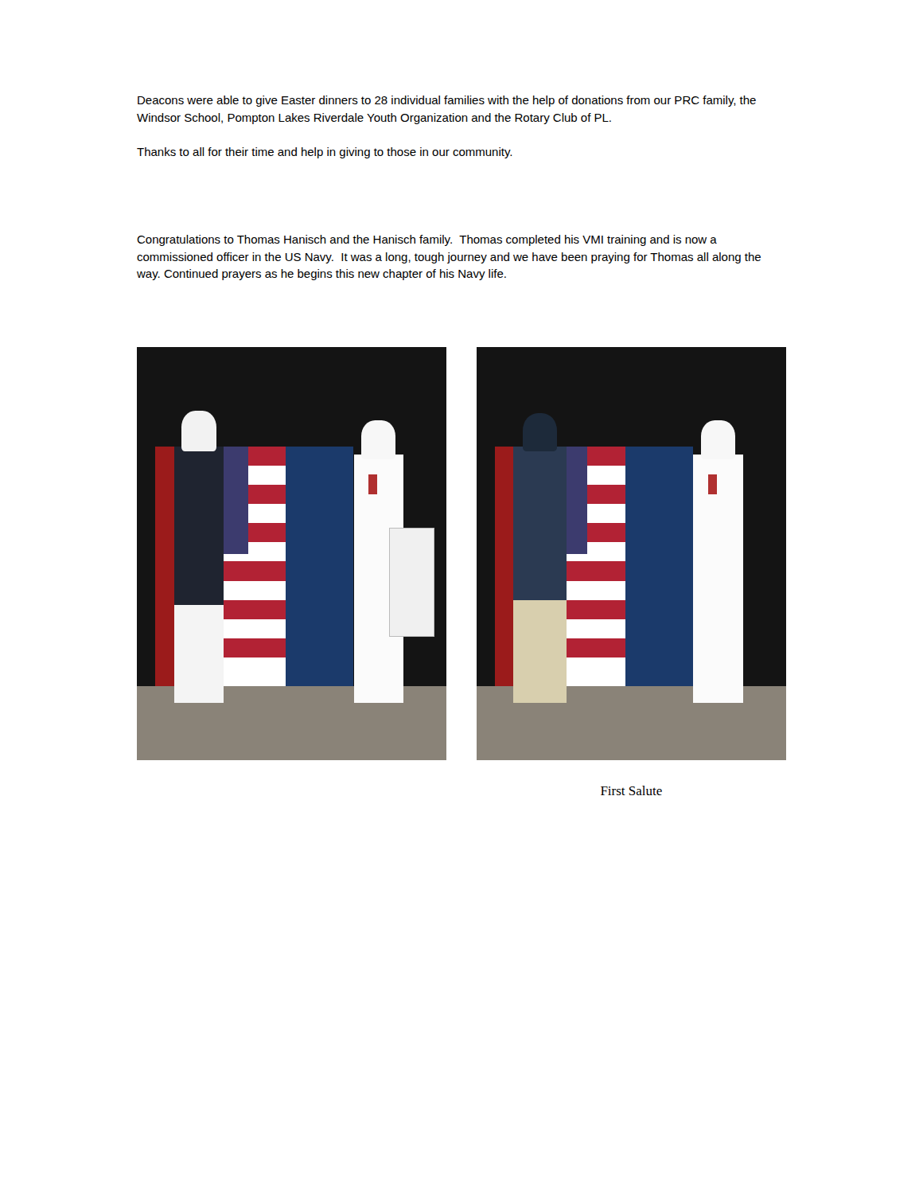Deacons were able to give Easter dinners to 28 individual families with the help of donations from our PRC family, the Windsor School, Pompton Lakes Riverdale Youth Organization and the Rotary Club of PL.
Thanks to all for their time and help in giving to those in our community.
Congratulations to Thomas Hanisch and the Hanisch family. Thomas completed his VMI training and is now a commissioned officer in the US Navy. It was a long, tough journey and we have been praying for Thomas all along the way. Continued prayers as he begins this new chapter of his Navy life.
First Salute